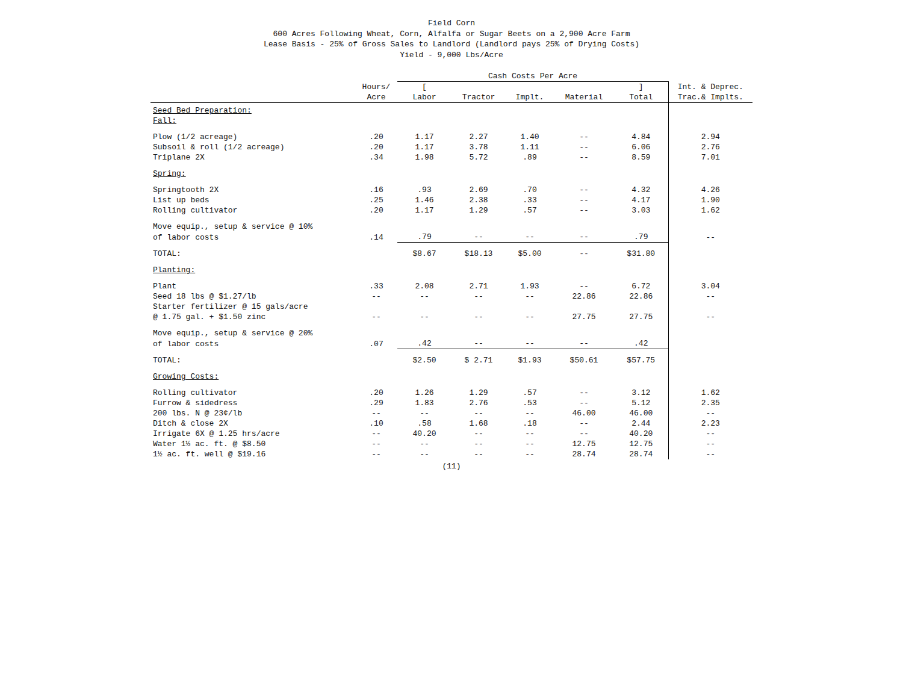Field Corn
600 Acres Following Wheat, Corn, Alfalfa or Sugar Beets on a 2,900 Acre Farm
Lease Basis - 25% of Gross Sales to Landlord (Landlord pays 25% of Drying Costs)
Yield - 9,000 Lbs/Acre
| | | Cash Costs Per Acre | |
| | Hours/ | [ | | | | ] | Int. & Deprec. |
| | Acre | Labor | Tractor | Implt. | Material | Total | Trac.& Implts. |
| Seed Bed Preparation: | | |
| Fall: | | |
| Plow (1/2 acreage) | .20 | 1.17 | 2.27 | 1.40 | -- | 4.84 | 2.94 |
| Subsoil & roll (1/2 acreage) | .20 | 1.17 | 3.78 | 1.11 | -- | 6.06 | 2.76 |
| Triplane 2X | .34 | 1.98 | 5.72 | .89 | -- | 8.59 | 7.01 |
| Spring: | | |
| Springtooth 2X | .16 | .93 | 2.69 | .70 | -- | 4.32 | 4.26 |
| List up beds | .25 | 1.46 | 2.38 | .33 | -- | 4.17 | 1.90 |
| Rolling cultivator | .20 | 1.17 | 1.29 | .57 | -- | 3.03 | 1.62 |
| Move equip., setup & service @ 10% | | |
| of labor costs | .14 | .79 | -- | -- | -- | .79 | -- |
| TOTAL: | | $8.67 | $18.13 | $5.00 | -- | $31.80 | |
| Planting: | | |
| Plant | .33 | 2.08 | 2.71 | 1.93 | -- | 6.72 | 3.04 |
| Seed 18 lbs @ $1.27/lb | -- | -- | -- | -- | 22.86 | 22.86 | -- |
| Starter fertilizer @ 15 gals/acre | | |
| @ 1.75 gal. + $1.50 zinc | -- | -- | -- | -- | 27.75 | 27.75 | -- |
| Move equip., setup & service @ 20% | | |
| of labor costs | .07 | .42 | -- | -- | -- | .42 | |
| TOTAL: | | $2.50 | $ 2.71 | $1.93 | $50.61 | $57.75 | |
| Growing Costs: | | |
| Rolling cultivator | .20 | 1.26 | 1.29 | .57 | -- | 3.12 | 1.62 |
| Furrow & sidedress | .29 | 1.83 | 2.76 | .53 | -- | 5.12 | 2.35 |
| 200 lbs. N @ 23¢/lb | -- | -- | -- | -- | 46.00 | 46.00 | -- |
| Ditch & close 2X | .10 | .58 | 1.68 | .18 | -- | 2.44 | 2.23 |
| Irrigate 6X @ 1.25 hrs/acre | -- | 40.20 | -- | -- | -- | 40.20 | -- |
| Water 1½ ac. ft. @ $8.50 | -- | -- | -- | -- | 12.75 | 12.75 | -- |
| 1½ ac. ft. well @ $19.16 | -- | -- | -- | -- | 28.74 | 28.74 | -- |
(11)